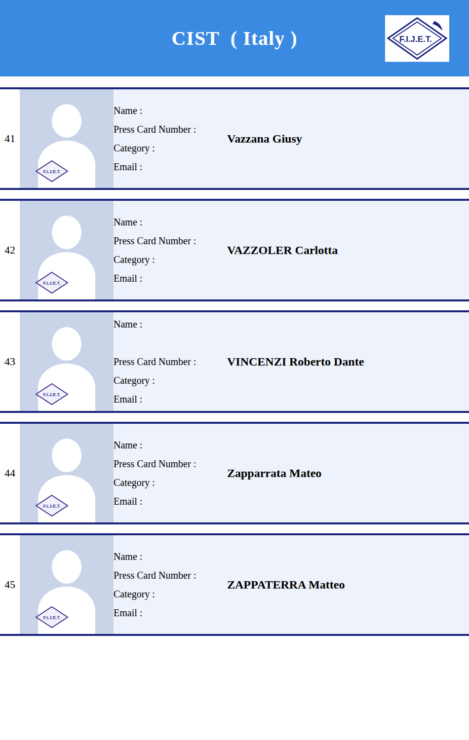CIST ( Italy )
F.I.J.E.T.
| 41 | F.I.J.E.T. | Name : Press Card Number : Category : Email : | Vazzana Giusy |
| 42 | F.I.J.E.T. | Name : Press Card Number : Category : Email : | VAZZOLER Carlotta |
| 43 | F.I.J.E.T. | Name : Press Card Number : Category : Email : | VINCENZI Roberto Dante |
| 44 | F.I.J.E.T. | Name : Press Card Number : Category : Email : | Zapparrata Mateo |
| 45 | F.I.J.E.T. | Name : Press Card Number : Category : Email : | ZAPPATERRA Matteo |